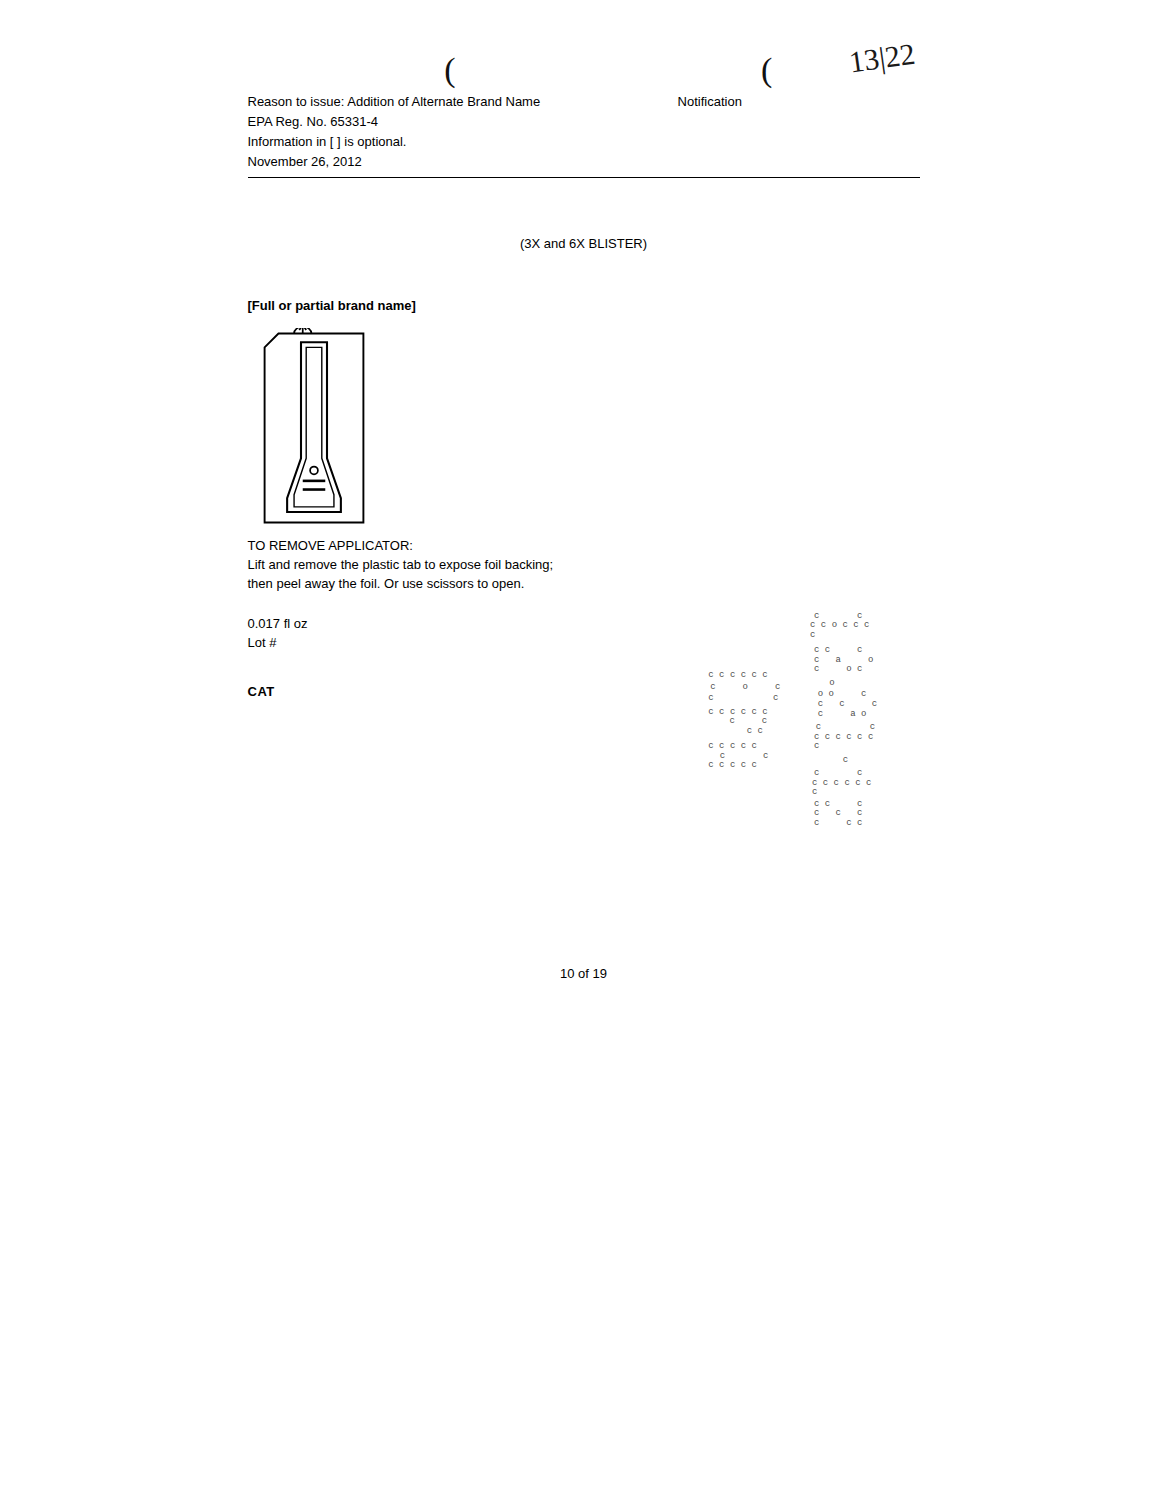( ( 13|22
Reason to issue: Addition of Alternate Brand Name
EPA Reg. No. 65331-4
Information in [ ] is optional.
November 26, 2012
Notification
(3X and 6X BLISTER)
[Full or partial brand name]
TO REMOVE APPLICATOR:
Lift and remove the plastic tab to expose foil backing;
then peel away the foil. Or use scissors to open.
0.017 fl oz
Lot #
CAT
c c c c c c c o c c c c c c c c c c c c c c c c c c c c c c c c c c c c c o c c c c c c c c a o c o c o o o c c c c c a o c c c c c c c c c c c c c c c c c c c c c c c c c c c c
10 of 19